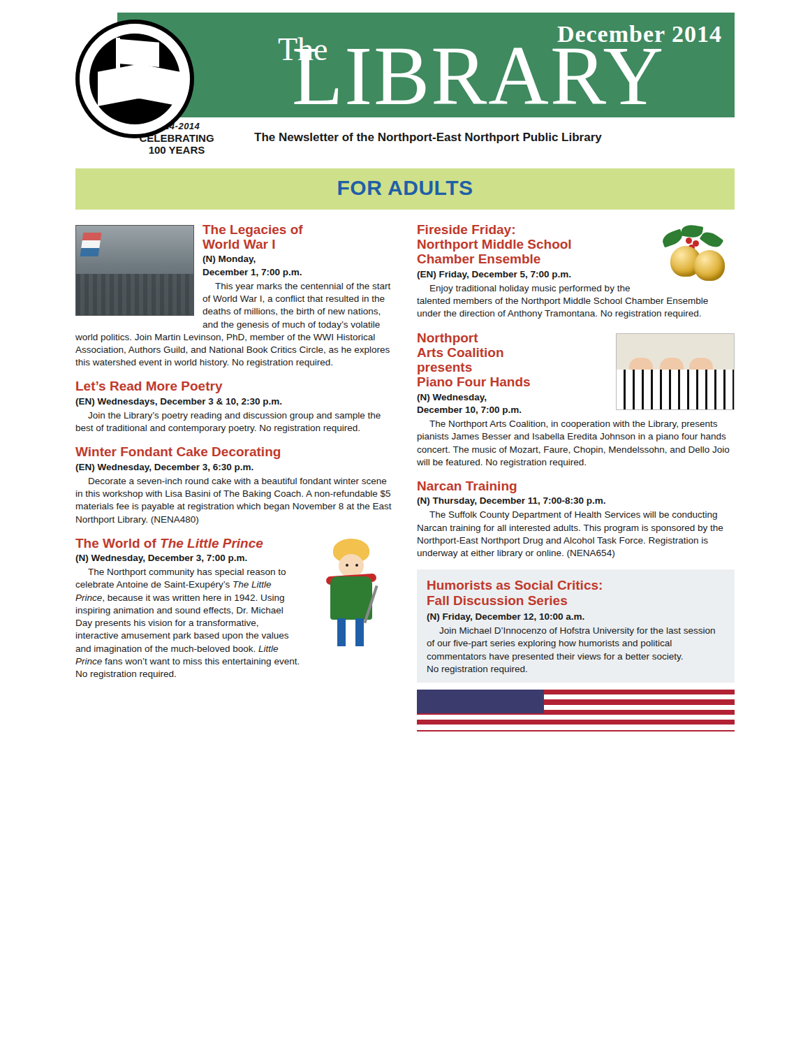December 2014
The
LIBRARY
1914-2014
CELEBRATING
100 YEARS
The Newsletter of the Northport-East Northport Public Library
FOR ADULTS
The Legacies of
World War I
(N) Monday,
December 1, 7:00 p.m.
This year marks the centennial of the start of World War I, a conflict that resulted in the deaths of millions, the birth of new nations, and the genesis of much of today’s volatile world politics. Join Martin Levinson, PhD, member of the WWI Historical Association, Authors Guild, and National Book Critics Circle, as he explores this watershed event in world history. No registration required.
Let’s Read More Poetry
(EN) Wednesdays, December 3 & 10, 2:30 p.m.
Join the Library’s poetry reading and discussion group and sample the best of traditional and contemporary poetry. No registration required.
Winter Fondant Cake Decorating
(EN) Wednesday, December 3, 6:30 p.m.
Decorate a seven-inch round cake with a beautiful fondant winter scene in this workshop with Lisa Basini of The Baking Coach. A non-refundable $5 materials fee is payable at registration which began November 8 at the East Northport Library. (NENA480)
The World of The Little Prince
(N) Wednesday, December 3, 7:00 p.m.
The Northport community has special reason to celebrate Antoine de Saint-Exupéry’s The Little Prince, because it was written here in 1942. Using inspiring animation and sound effects, Dr. Michael Day presents his vision for a transformative, interactive amusement park based upon the values and imagination of the much-beloved book. Little Prince fans won’t want to miss this entertaining event. No registration required.
Fireside Friday:
Northport Middle School
Chamber Ensemble
(EN) Friday, December 5, 7:00 p.m.
Enjoy traditional holiday music performed by the talented members of the Northport Middle School Chamber Ensemble under the direction of Anthony Tramontana. No registration required.
Northport
Arts Coalition
presents
Piano Four Hands
(N) Wednesday,
December 10, 7:00 p.m.
The Northport Arts Coalition, in cooperation with the Library, presents pianists James Besser and Isabella Eredita Johnson in a piano four hands concert. The music of Mozart, Faure, Chopin, Mendelssohn, and Dello Joio will be featured. No registration required.
Narcan Training
(N) Thursday, December 11, 7:00-8:30 p.m.
The Suffolk County Department of Health Services will be conducting Narcan training for all interested adults. This program is sponsored by the Northport-East Northport Drug and Alcohol Task Force. Registration is underway at either library or online. (NENA654)
Humorists as Social Critics:
Fall Discussion Series
(N) Friday, December 12, 10:00 a.m.
Join Michael D’Innocenzo of Hofstra University for the last session of our five-part series exploring how humorists and political commentators have presented their views for a better society.
No registration required.